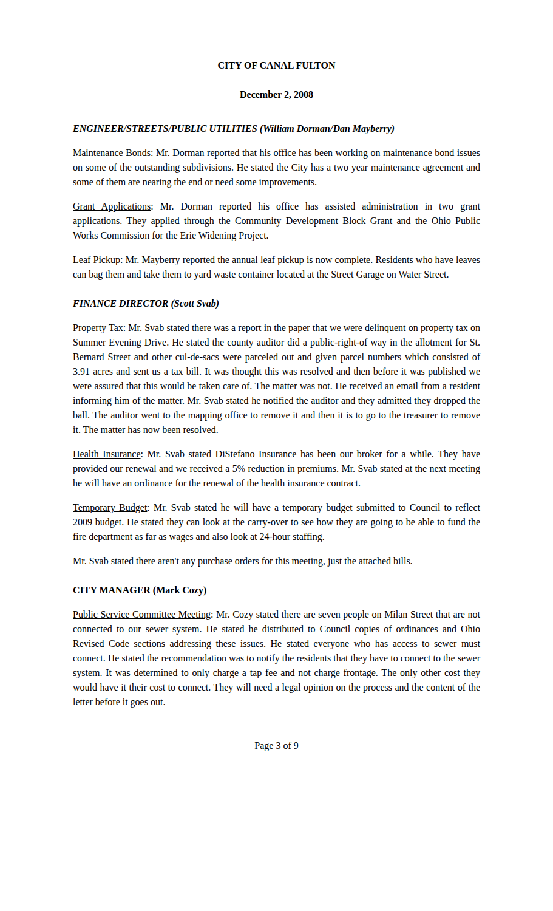CITY OF CANAL FULTON
December 2, 2008
ENGINEER/STREETS/PUBLIC UTILITIES (William Dorman/Dan Mayberry)
Maintenance Bonds: Mr. Dorman reported that his office has been working on maintenance bond issues on some of the outstanding subdivisions. He stated the City has a two year maintenance agreement and some of them are nearing the end or need some improvements.
Grant Applications: Mr. Dorman reported his office has assisted administration in two grant applications. They applied through the Community Development Block Grant and the Ohio Public Works Commission for the Erie Widening Project.
Leaf Pickup: Mr. Mayberry reported the annual leaf pickup is now complete. Residents who have leaves can bag them and take them to yard waste container located at the Street Garage on Water Street.
FINANCE DIRECTOR (Scott Svab)
Property Tax: Mr. Svab stated there was a report in the paper that we were delinquent on property tax on Summer Evening Drive. He stated the county auditor did a public-right-of way in the allotment for St. Bernard Street and other cul-de-sacs were parceled out and given parcel numbers which consisted of 3.91 acres and sent us a tax bill. It was thought this was resolved and then before it was published we were assured that this would be taken care of. The matter was not. He received an email from a resident informing him of the matter. Mr. Svab stated he notified the auditor and they admitted they dropped the ball. The auditor went to the mapping office to remove it and then it is to go to the treasurer to remove it. The matter has now been resolved.
Health Insurance: Mr. Svab stated DiStefano Insurance has been our broker for a while. They have provided our renewal and we received a 5% reduction in premiums. Mr. Svab stated at the next meeting he will have an ordinance for the renewal of the health insurance contract.
Temporary Budget: Mr. Svab stated he will have a temporary budget submitted to Council to reflect 2009 budget. He stated they can look at the carry-over to see how they are going to be able to fund the fire department as far as wages and also look at 24-hour staffing.
Mr. Svab stated there aren't any purchase orders for this meeting, just the attached bills.
CITY MANAGER (Mark Cozy)
Public Service Committee Meeting: Mr. Cozy stated there are seven people on Milan Street that are not connected to our sewer system. He stated he distributed to Council copies of ordinances and Ohio Revised Code sections addressing these issues. He stated everyone who has access to sewer must connect. He stated the recommendation was to notify the residents that they have to connect to the sewer system. It was determined to only charge a tap fee and not charge frontage. The only other cost they would have it their cost to connect. They will need a legal opinion on the process and the content of the letter before it goes out.
Page 3 of 9